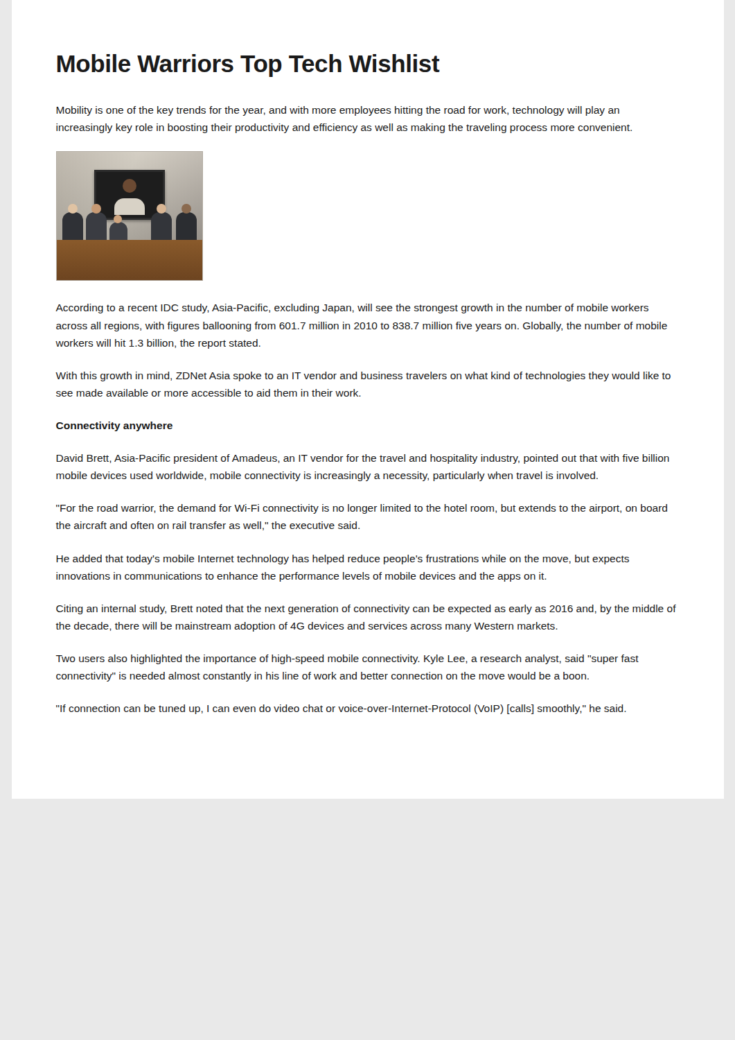Mobile Warriors Top Tech Wishlist
Mobility is one of the key trends for the year, and with more employees hitting the road for work, technology will play an increasingly key role in boosting their productivity and efficiency as well as making the traveling process more convenient.
According to a recent IDC study, Asia-Pacific, excluding Japan, will see the strongest growth in the number of mobile workers across all regions, with figures ballooning from 601.7 million in 2010 to 838.7 million five years on. Globally, the number of mobile workers will hit 1.3 billion, the report stated.
With this growth in mind, ZDNet Asia spoke to an IT vendor and business travelers on what kind of technologies they would like to see made available or more accessible to aid them in their work.
Connectivity anywhere
David Brett, Asia-Pacific president of Amadeus, an IT vendor for the travel and hospitality industry, pointed out that with five billion mobile devices used worldwide, mobile connectivity is increasingly a necessity, particularly when travel is involved.
"For the road warrior, the demand for Wi-Fi connectivity is no longer limited to the hotel room, but extends to the airport, on board the aircraft and often on rail transfer as well," the executive said.
He added that today's mobile Internet technology has helped reduce people's frustrations while on the move, but expects innovations in communications to enhance the performance levels of mobile devices and the apps on it.
Citing an internal study, Brett noted that the next generation of connectivity can be expected as early as 2016 and, by the middle of the decade, there will be mainstream adoption of 4G devices and services across many Western markets.
Two users also highlighted the importance of high-speed mobile connectivity. Kyle Lee, a research analyst, said "super fast connectivity" is needed almost constantly in his line of work and better connection on the move would be a boon.
"If connection can be tuned up, I can even do video chat or voice-over-Internet-Protocol (VoIP) [calls] smoothly," he said.